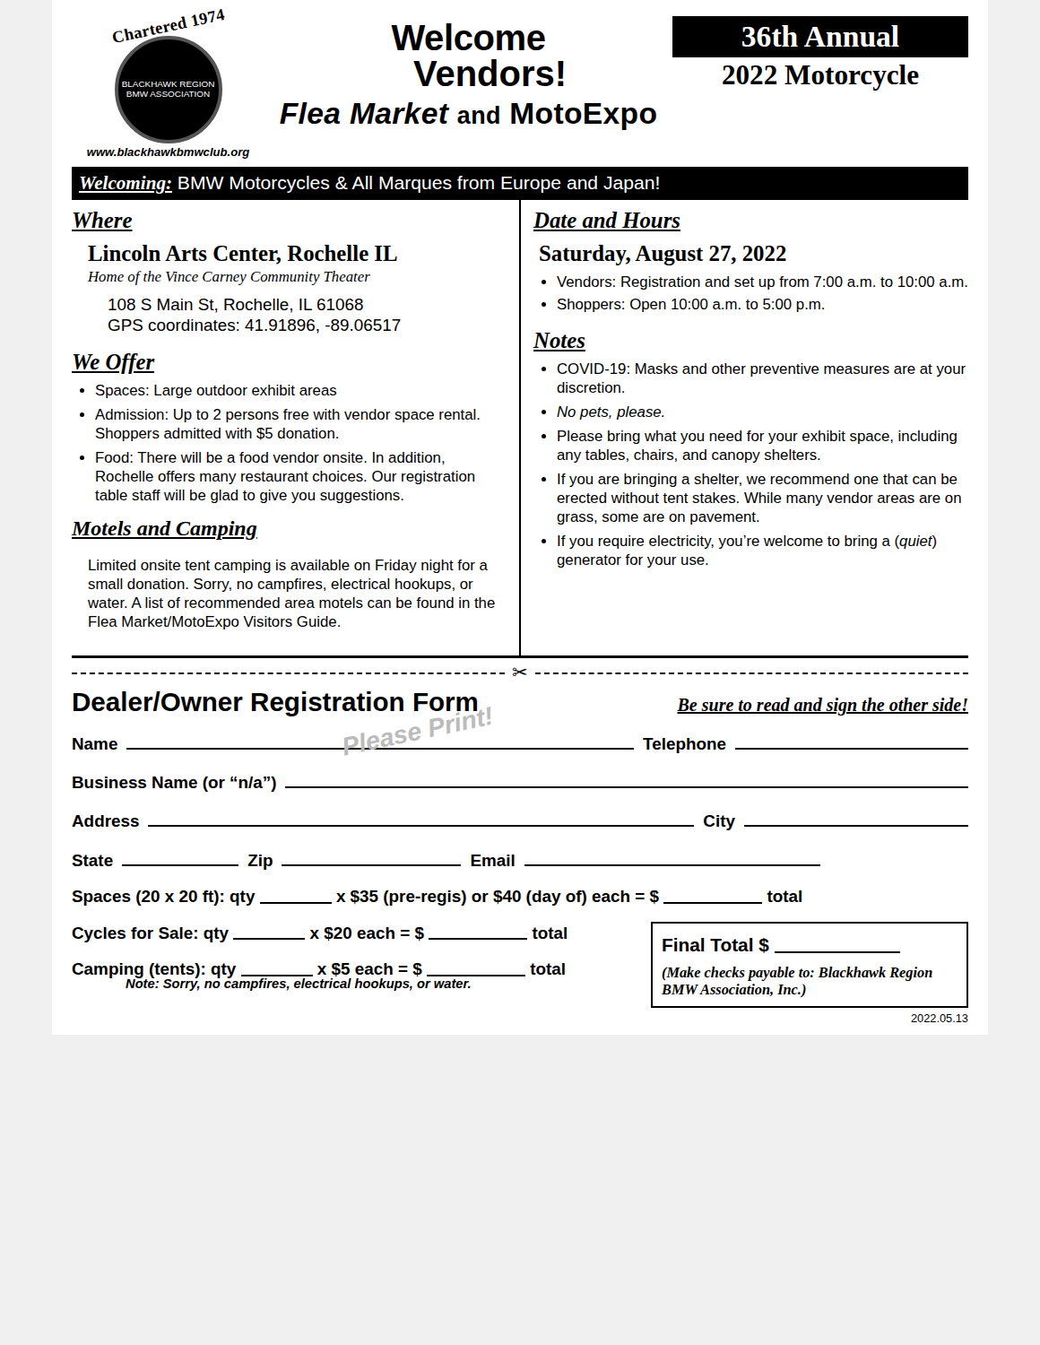Chartered 1974
BLACKHAWK REGION
BMW ASSOCIATION
www.blackhawkbmwclub.org
Welcome
Vendors!
Flea Market and MotoExpo
36th Annual
2022 Motorcycle
Welcoming: BMW Motorcycles & All Marques from Europe and Japan!
Where
Lincoln Arts Center, Rochelle IL
Home of the Vince Carney Community Theater
108 S Main St, Rochelle, IL 61068
GPS coordinates: 41.91896, -89.06517
We Offer
Spaces: Large outdoor exhibit areas
Admission: Up to 2 persons free with vendor space rental. Shoppers admitted with $5 donation.
Food: There will be a food vendor onsite. In addition, Rochelle offers many restaurant choices. Our registration table staff will be glad to give you suggestions.
Motels and Camping
Limited onsite tent camping is available on Friday night for a small donation. Sorry, no campfires, electrical hookups, or water. A list of recommended area motels can be found in the Flea Market/MotoExpo Visitors Guide.
Date and Hours
Saturday, August 27, 2022
Vendors: Registration and set up from 7:00 a.m. to 10:00 a.m.
Shoppers: Open 10:00 a.m. to 5:00 p.m.
Notes
COVID-19: Masks and other preventive measures are at your discretion.
No pets, please.
Please bring what you need for your exhibit space, including any tables, chairs, and canopy shelters.
If you are bringing a shelter, we recommend one that can be erected without tent stakes. While many vendor areas are on grass, some are on pavement.
If you require electricity, you’re welcome to bring a (quiet) generator for your use.
✂
Dealer/Owner Registration Form
Be sure to read and sign the other side!
Name Telephone Please Print!
Business Name (or “n/a”)
Address City
State Zip Email
Spaces (20 x 20 ft): qty x $35 (pre-regis) or $40 (day of) each = $ total
Cycles for Sale: qty x $20 each = $ total
Camping (tents): qty x $5 each = $ total
Note: Sorry, no campfires, electrical hookups, or water.
Final Total $
(Make checks payable to: Blackhawk Region BMW Association, Inc.)
2022.05.13